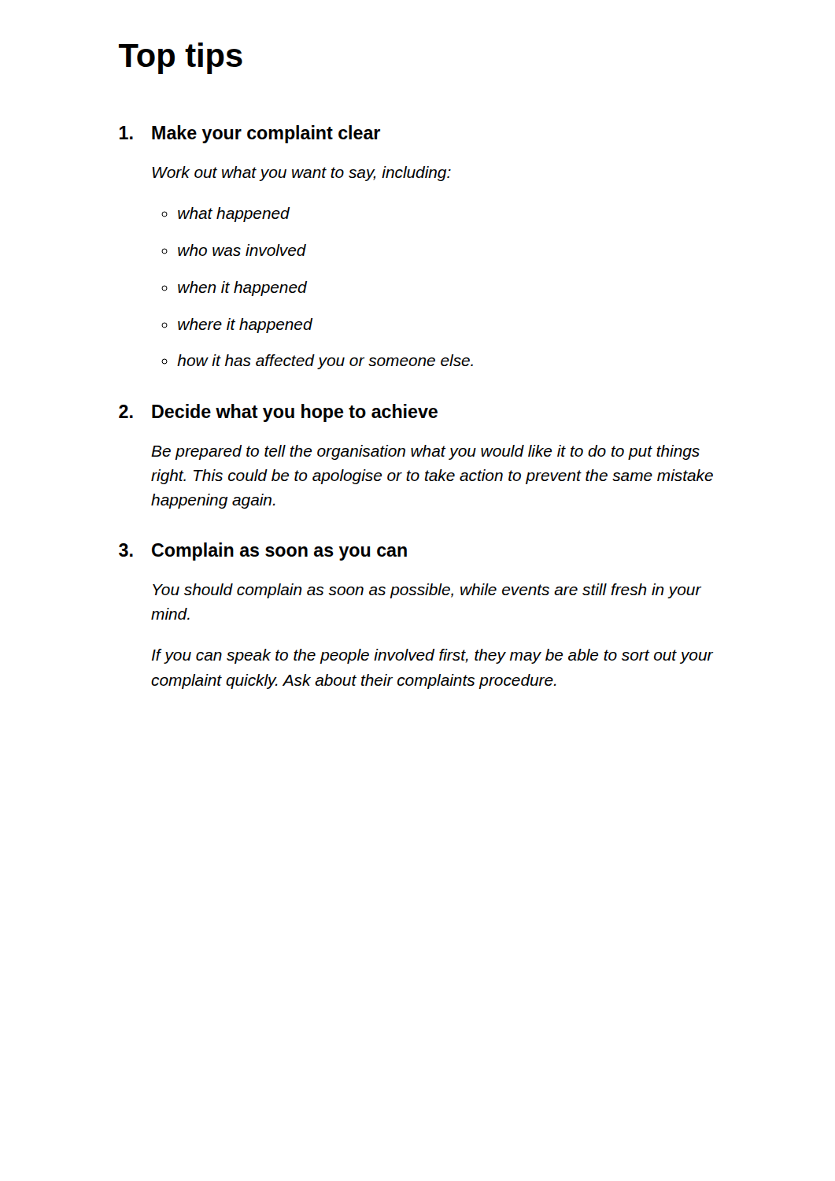Top tips
Make your complaint clear
Work out what you want to say, including:
what happened
who was involved
when it happened
where it happened
how it has affected you or someone else.
Decide what you hope to achieve
Be prepared to tell the organisation what you would like it to do to put things right. This could be to apologise or to take action to prevent the same mistake happening again.
Complain as soon as you can
You should complain as soon as possible, while events are still fresh in your mind.
If you can speak to the people involved first, they may be able to sort out your complaint quickly. Ask about their complaints procedure.